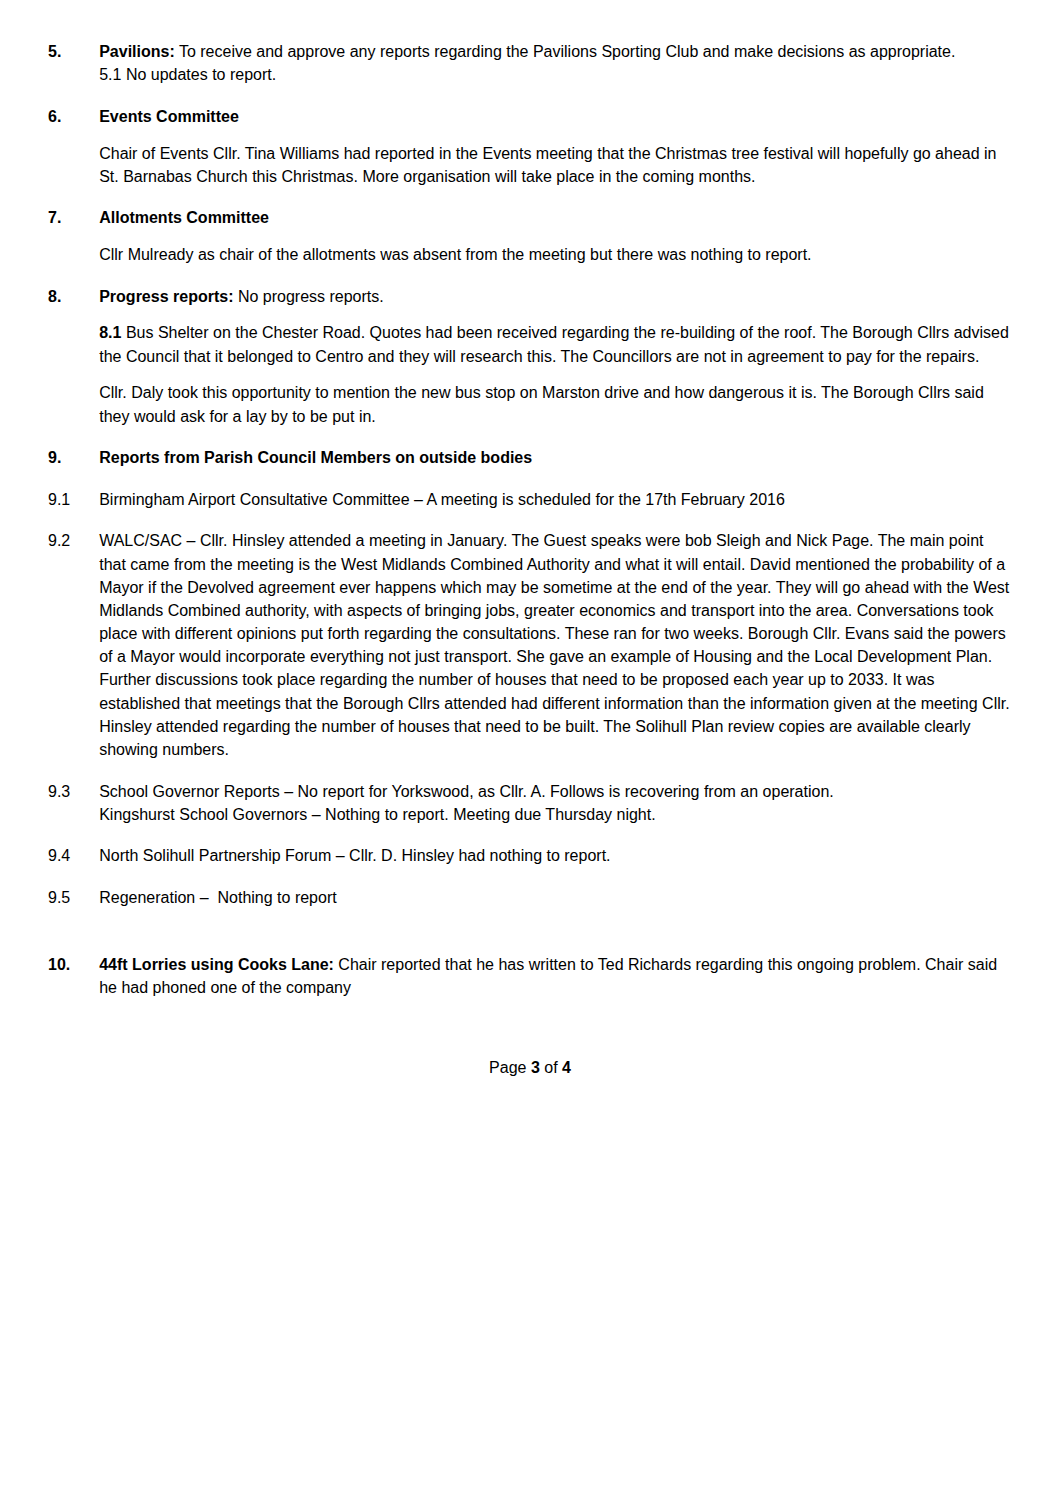5.
Pavilions: To receive and approve any reports regarding the Pavilions Sporting Club and make decisions as appropriate.
5.1 No updates to report.
6.
Events Committee
Chair of Events Cllr. Tina Williams had reported in the Events meeting that the Christmas tree festival will hopefully go ahead in St. Barnabas Church this Christmas. More organisation will take place in the coming months.
7.
Allotments Committee
Cllr Mulready as chair of the allotments was absent from the meeting but there was nothing to report.
8.
Progress reports: No progress reports.
8.1 Bus Shelter on the Chester Road. Quotes had been received regarding the re-building of the roof. The Borough Cllrs advised the Council that it belonged to Centro and they will research this. The Councillors are not in agreement to pay for the repairs.
Cllr. Daly took this opportunity to mention the new bus stop on Marston drive and how dangerous it is. The Borough Cllrs said they would ask for a lay by to be put in.
9.
Reports from Parish Council Members on outside bodies
9.1
Birmingham Airport Consultative Committee – A meeting is scheduled for the 17th February 2016
9.2
WALC/SAC – Cllr. Hinsley attended a meeting in January. The Guest speaks were bob Sleigh and Nick Page. The main point that came from the meeting is the West Midlands Combined Authority and what it will entail. David mentioned the probability of a Mayor if the Devolved agreement ever happens which may be sometime at the end of the year. They will go ahead with the West Midlands Combined authority, with aspects of bringing jobs, greater economics and transport into the area. Conversations took place with different opinions put forth regarding the consultations. These ran for two weeks. Borough Cllr. Evans said the powers of a Mayor would incorporate everything not just transport. She gave an example of Housing and the Local Development Plan. Further discussions took place regarding the number of houses that need to be proposed each year up to 2033. It was established that meetings that the Borough Cllrs attended had different information than the information given at the meeting Cllr. Hinsley attended regarding the number of houses that need to be built. The Solihull Plan review copies are available clearly showing numbers.
9.3
School Governor Reports – No report for Yorkswood, as Cllr. A. Follows is recovering from an operation.
Kingshurst School Governors – Nothing to report. Meeting due Thursday night.
9.4
North Solihull Partnership Forum – Cllr. D. Hinsley had nothing to report.
9.5
Regeneration – Nothing to report
10.
44ft Lorries using Cooks Lane: Chair reported that he has written to Ted Richards regarding this ongoing problem. Chair said he had phoned one of the company
Page 3 of 4